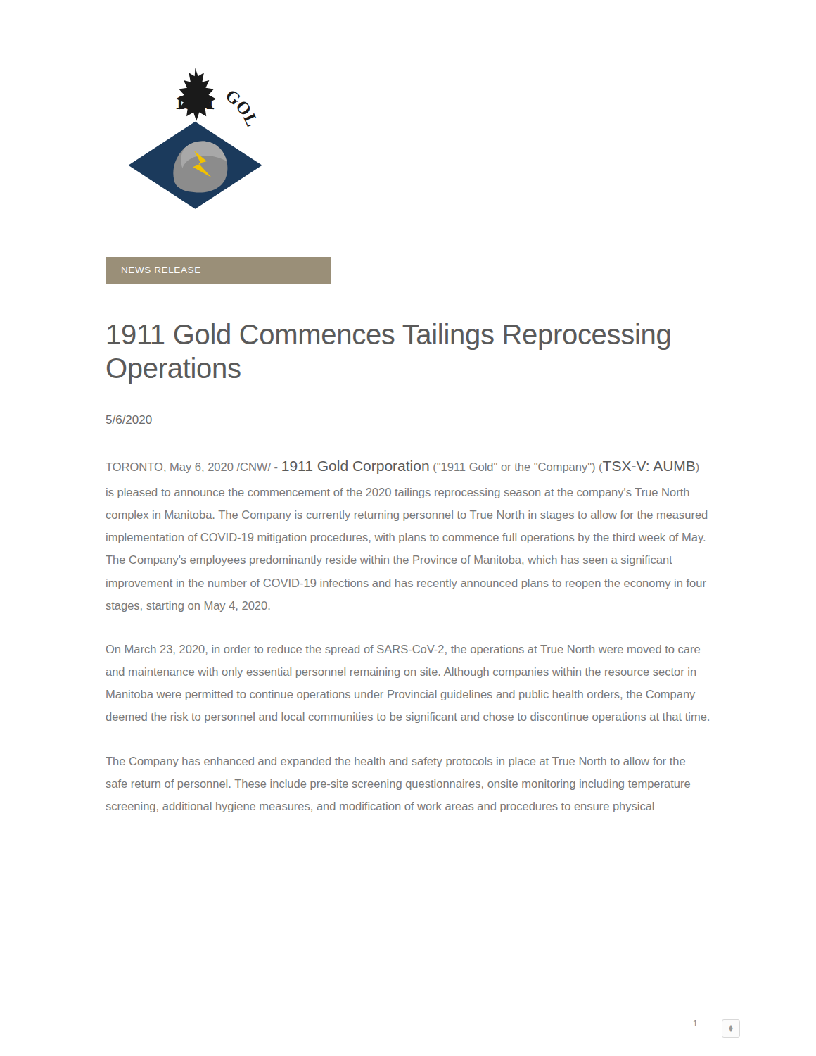1911 GOLD GOLD
NEWS RELEASE
1911 Gold Commences Tailings Reprocessing Operations
5/6/2020
TORONTO, May 6, 2020 /CNW/ - 1911 Gold Corporation ("1911 Gold" or the "Company") (TSX-V: AUMB) is pleased to announce the commencement of the 2020 tailings reprocessing season at the company's True North complex in Manitoba. The Company is currently returning personnel to True North in stages to allow for the measured implementation of COVID-19 mitigation procedures, with plans to commence full operations by the third week of May. The Company's employees predominantly reside within the Province of Manitoba, which has seen a significant improvement in the number of COVID-19 infections and has recently announced plans to reopen the economy in four stages, starting on May 4, 2020.
On March 23, 2020, in order to reduce the spread of SARS-CoV-2, the operations at True North were moved to care and maintenance with only essential personnel remaining on site. Although companies within the resource sector in Manitoba were permitted to continue operations under Provincial guidelines and public health orders, the Company deemed the risk to personnel and local communities to be significant and chose to discontinue operations at that time.
The Company has enhanced and expanded the health and safety protocols in place at True North to allow for the safe return of personnel. These include pre-site screening questionnaires, onsite monitoring including temperature screening, additional hygiene measures, and modification of work areas and procedures to ensure physical
1
▲ ▼